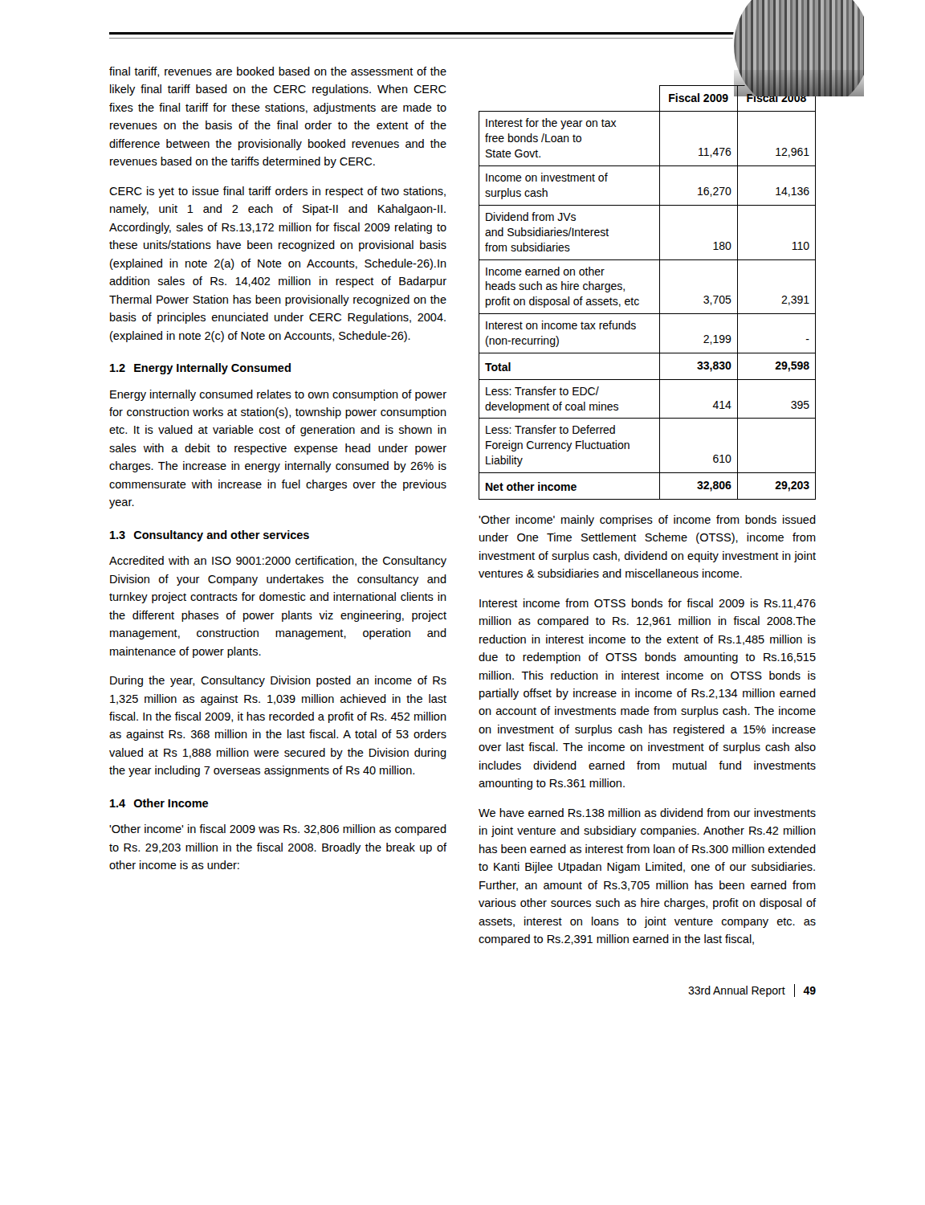final tariff, revenues are booked based on the assessment of the likely final tariff based on the CERC regulations. When CERC fixes the final tariff for these stations, adjustments are made to revenues on the basis of the final order to the extent of the difference between the provisionally booked revenues and the revenues based on the tariffs determined by CERC.
CERC is yet to issue final tariff orders in respect of two stations, namely, unit 1 and 2 each of Sipat-II and Kahalgaon-II. Accordingly, sales of Rs.13,172 million for fiscal 2009 relating to these units/stations have been recognized on provisional basis (explained in note 2(a) of Note on Accounts, Schedule-26).In addition sales of Rs. 14,402 million in respect of Badarpur Thermal Power Station has been provisionally recognized on the basis of principles enunciated under CERC Regulations, 2004. (explained in note 2(c) of Note on Accounts, Schedule-26).
1.2 Energy Internally Consumed
Energy internally consumed relates to own consumption of power for construction works at station(s), township power consumption etc. It is valued at variable cost of generation and is shown in sales with a debit to respective expense head under power charges. The increase in energy internally consumed by 26% is commensurate with increase in fuel charges over the previous year.
1.3 Consultancy and other services
Accredited with an ISO 9001:2000 certification, the Consultancy Division of your Company undertakes the consultancy and turnkey project contracts for domestic and international clients in the different phases of power plants viz engineering, project management, construction management, operation and maintenance of power plants.
During the year, Consultancy Division posted an income of Rs 1,325 million as against Rs. 1,039 million achieved in the last fiscal. In the fiscal 2009, it has recorded a profit of Rs. 452 million as against Rs. 368 million in the last fiscal. A total of 53 orders valued at Rs 1,888 million were secured by the Division during the year including 7 overseas assignments of Rs 40 million.
1.4 Other Income
'Other income' in fiscal 2009 was Rs. 32,806 million as compared to Rs. 29,203 million in the fiscal 2008. Broadly the break up of other income is as under:
Rs Million
| | Fiscal 2009 | Fiscal 2008 |
| --- | --- | --- |
| Interest for the year on tax free bonds /Loan to State Govt. | 11,476 | 12,961 |
| Income on investment of surplus cash | 16,270 | 14,136 |
| Dividend from JVs and Subsidiaries/Interest from subsidiaries | 180 | 110 |
| Income earned on other heads such as hire charges, profit on disposal of assets, etc | 3,705 | 2,391 |
| Interest on income tax refunds (non-recurring) | 2,199 | - |
| Total | 33,830 | 29,598 |
| Less: Transfer to EDC/ development of coal mines | 414 | 395 |
| Less: Transfer to Deferred Foreign Currency Fluctuation Liability | 610 | |
| Net other income | 32,806 | 29,203 |
'Other income' mainly comprises of income from bonds issued under One Time Settlement Scheme (OTSS), income from investment of surplus cash, dividend on equity investment in joint ventures & subsidiaries and miscellaneous income.
Interest income from OTSS bonds for fiscal 2009 is Rs.11,476 million as compared to Rs. 12,961 million in fiscal 2008.The reduction in interest income to the extent of Rs.1,485 million is due to redemption of OTSS bonds amounting to Rs.16,515 million. This reduction in interest income on OTSS bonds is partially offset by increase in income of Rs.2,134 million earned on account of investments made from surplus cash. The income on investment of surplus cash has registered a 15% increase over last fiscal. The income on investment of surplus cash also includes dividend earned from mutual fund investments amounting to Rs.361 million.
We have earned Rs.138 million as dividend from our investments in joint venture and subsidiary companies. Another Rs.42 million has been earned as interest from loan of Rs.300 million extended to Kanti Bijlee Utpadan Nigam Limited, one of our subsidiaries. Further, an amount of Rs.3,705 million has been earned from various other sources such as hire charges, profit on disposal of assets, interest on loans to joint venture company etc. as compared to Rs.2,391 million earned in the last fiscal,
33rd Annual Report 49